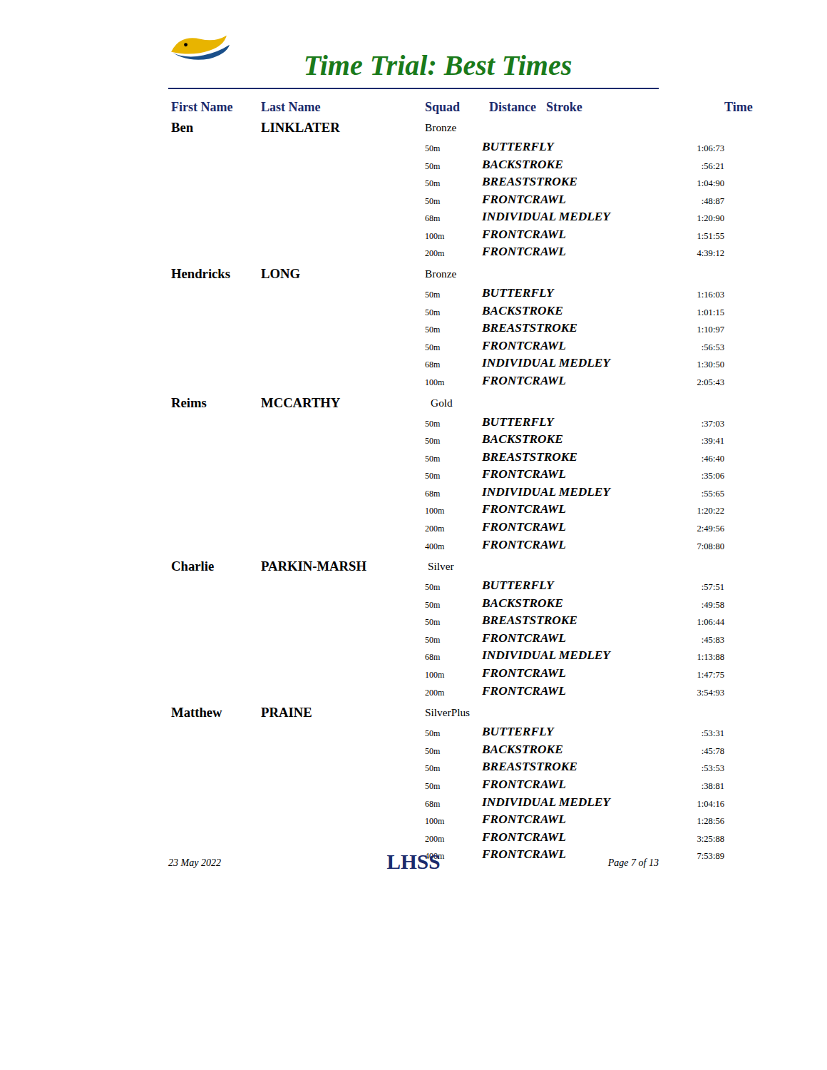Time Trial: Best Times
First Name
Last Name
Squad
Distance
Stroke
Time
Ben
LINKLATER
Bronze
| 50m | BUTTERFLY | 1:06:73 |
| 50m | BACKSTROKE | :56:21 |
| 50m | BREASTSTROKE | 1:04:90 |
| 50m | FRONTCRAWL | :48:87 |
| 68m | INDIVIDUAL MEDLEY | 1:20:90 |
| 100m | FRONTCRAWL | 1:51:55 |
| 200m | FRONTCRAWL | 4:39:12 |
Hendricks
LONG
Bronze
| 50m | BUTTERFLY | 1:16:03 |
| 50m | BACKSTROKE | 1:01:15 |
| 50m | BREASTSTROKE | 1:10:97 |
| 50m | FRONTCRAWL | :56:53 |
| 68m | INDIVIDUAL MEDLEY | 1:30:50 |
| 100m | FRONTCRAWL | 2:05:43 |
Reims
MCCARTHY
Gold
| 50m | BUTTERFLY | :37:03 |
| 50m | BACKSTROKE | :39:41 |
| 50m | BREASTSTROKE | :46:40 |
| 50m | FRONTCRAWL | :35:06 |
| 68m | INDIVIDUAL MEDLEY | :55:65 |
| 100m | FRONTCRAWL | 1:20:22 |
| 200m | FRONTCRAWL | 2:49:56 |
| 400m | FRONTCRAWL | 7:08:80 |
Charlie
PARKIN-MARSH
Silver
| 50m | BUTTERFLY | :57:51 |
| 50m | BACKSTROKE | :49:58 |
| 50m | BREASTSTROKE | 1:06:44 |
| 50m | FRONTCRAWL | :45:83 |
| 68m | INDIVIDUAL MEDLEY | 1:13:88 |
| 100m | FRONTCRAWL | 1:47:75 |
| 200m | FRONTCRAWL | 3:54:93 |
Matthew
PRAINE
SilverPlus
| 50m | BUTTERFLY | :53:31 |
| 50m | BACKSTROKE | :45:78 |
| 50m | BREASTSTROKE | :53:53 |
| 50m | FRONTCRAWL | :38:81 |
| 68m | INDIVIDUAL MEDLEY | 1:04:16 |
| 100m | FRONTCRAWL | 1:28:56 |
| 200m | FRONTCRAWL | 3:25:88 |
| 400m | FRONTCRAWL | 7:53:89 |
23 May 2022
LHSS
Page 7 of 13